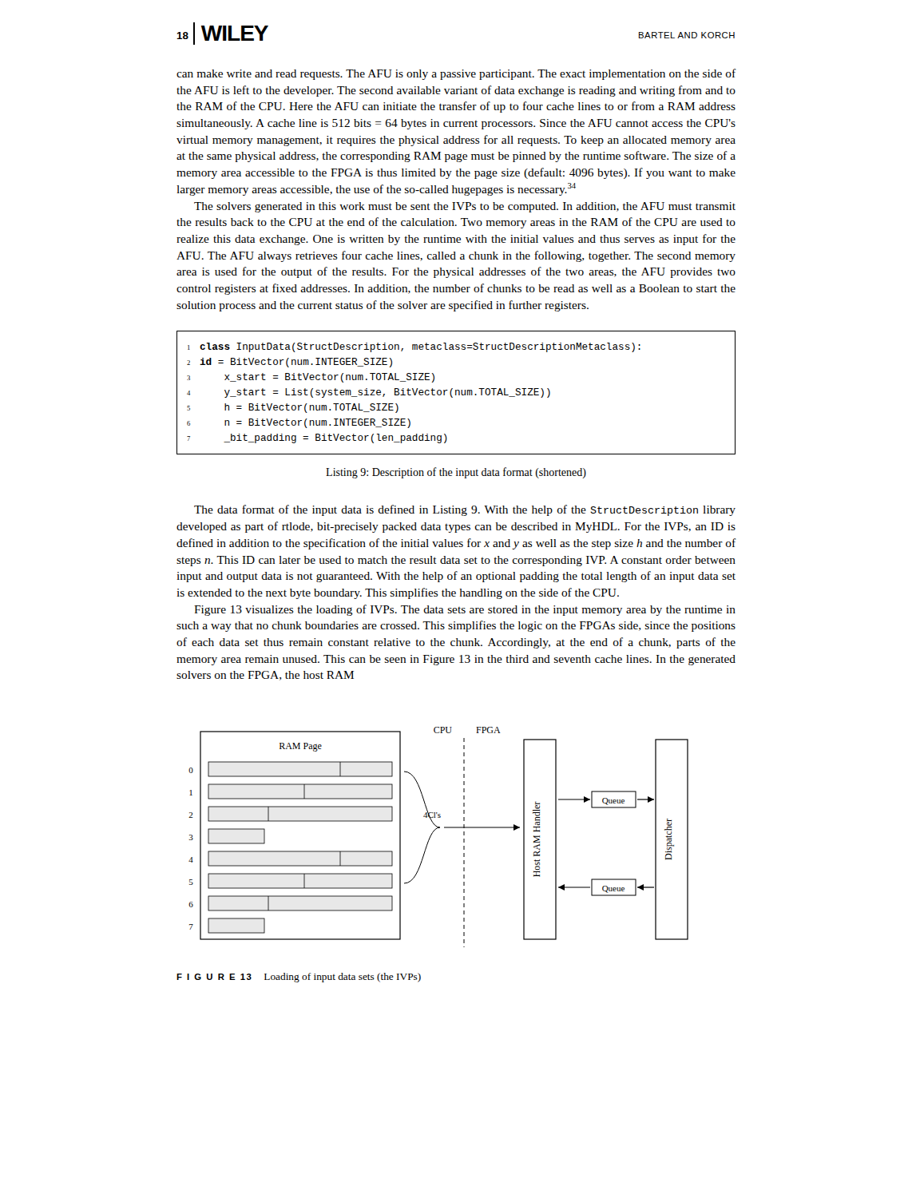18 WILEY
BARTEL AND KORCH
can make write and read requests. The AFU is only a passive participant. The exact implementation on the side of the AFU is left to the developer. The second available variant of data exchange is reading and writing from and to the RAM of the CPU. Here the AFU can initiate the transfer of up to four cache lines to or from a RAM address simultaneously. A cache line is 512 bits = 64 bytes in current processors. Since the AFU cannot access the CPU's virtual memory management, it requires the physical address for all requests. To keep an allocated memory area at the same physical address, the corresponding RAM page must be pinned by the runtime software. The size of a memory area accessible to the FPGA is thus limited by the page size (default: 4096 bytes). If you want to make larger memory areas accessible, the use of the so-called hugepages is necessary.34
The solvers generated in this work must be sent the IVPs to be computed. In addition, the AFU must transmit the results back to the CPU at the end of the calculation. Two memory areas in the RAM of the CPU are used to realize this data exchange. One is written by the runtime with the initial values and thus serves as input for the AFU. The AFU always retrieves four cache lines, called a chunk in the following, together. The second memory area is used for the output of the results. For the physical addresses of the two areas, the AFU provides two control registers at fixed addresses. In addition, the number of chunks to be read as well as a Boolean to start the solution process and the current status of the solver are specified in further registers.
1 class InputData(StructDescription, metaclass=StructDescriptionMetaclass):
2 id = BitVector(num.INTEGER_SIZE)
3 x_start = BitVector(num.TOTAL_SIZE)
4 y_start = List(system_size, BitVector(num.TOTAL_SIZE))
5 h = BitVector(num.TOTAL_SIZE)
6 n = BitVector(num.INTEGER_SIZE)
7 _bit_padding = BitVector(len_padding)
Listing 9: Description of the input data format (shortened)
The data format of the input data is defined in Listing 9. With the help of the StructDescription library developed as part of rtlode, bit-precisely packed data types can be described in MyHDL. For the IVPs, an ID is defined in addition to the specification of the initial values for x and y as well as the step size h and the number of steps n. This ID can later be used to match the result data set to the corresponding IVP. A constant order between input and output data is not guaranteed. With the help of an optional padding the total length of an input data set is extended to the next byte boundary. This simplifies the handling on the side of the CPU.
Figure 13 visualizes the loading of IVPs. The data sets are stored in the input memory area by the runtime in such a way that no chunk boundaries are crossed. This simplifies the logic on the FPGAs side, since the positions of each data set thus remain constant relative to the chunk. Accordingly, at the end of a chunk, parts of the memory area remain unused. This can be seen in Figure 13 in the third and seventh cache lines. In the generated solvers on the FPGA, the host RAM
RAM Page 0 1 2 3 4 5 6 7 CPU FPGA 4Cl's Host RAM Handler Dispatcher Queue Queue
F I G U R E 13 Loading of input data sets (the IVPs)